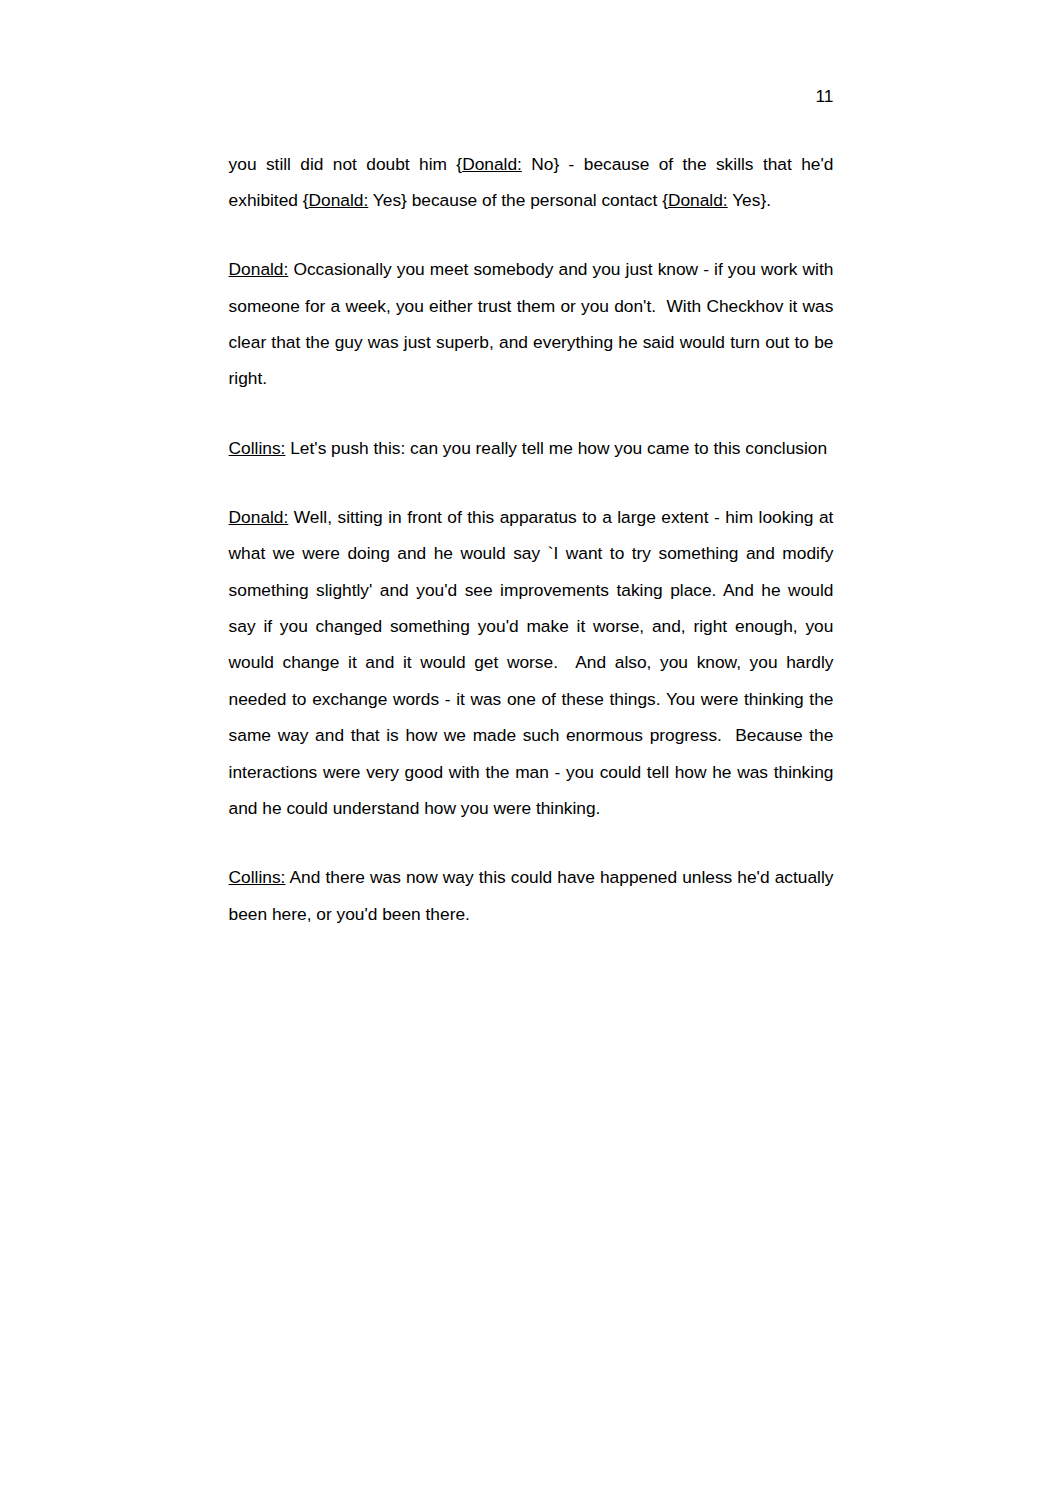11
you still did not doubt him {Donald: No} - because of the skills that he'd exhibited {Donald: Yes} because of the personal contact {Donald: Yes}.
Donald: Occasionally you meet somebody and you just know - if you work with someone for a week, you either trust them or you don't. With Checkhov it was clear that the guy was just superb, and everything he said would turn out to be right.
Collins: Let's push this: can you really tell me how you came to this conclusion
Donald: Well, sitting in front of this apparatus to a large extent - him looking at what we were doing and he would say `I want to try something and modify something slightly' and you'd see improvements taking place. And he would say if you changed something you'd make it worse, and, right enough, you would change it and it would get worse. And also, you know, you hardly needed to exchange words - it was one of these things. You were thinking the same way and that is how we made such enormous progress. Because the interactions were very good with the man - you could tell how he was thinking and he could understand how you were thinking.
Collins: And there was now way this could have happened unless he'd actually been here, or you'd been there.